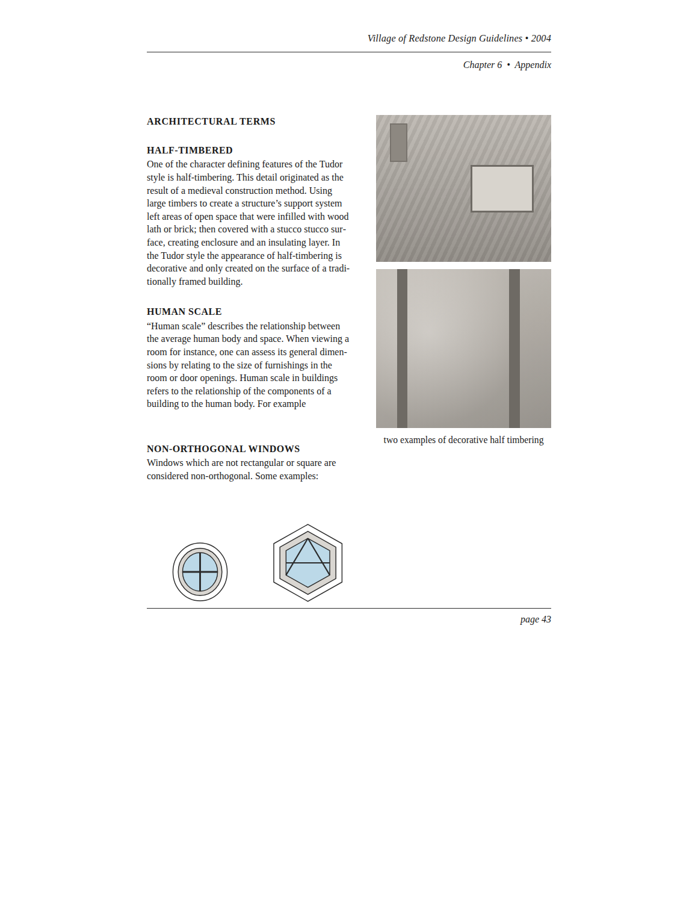Village of Redstone Design Guidelines • 2004
Chapter 6 • Appendix
Architectural Terms
Half-Timbered
One of the character defining features of the Tudor style is half-timbering. This detail originated as the result of a medieval construction method. Using large timbers to create a structure’s support system left areas of open space that were infilled with wood lath or brick; then covered with a stucco stucco surface, creating enclosure and an insulating layer. In the Tudor style the appearance of half-timbering is decorative and only created on the surface of a traditionally framed building.
Human Scale
“Human scale” describes the relationship between the average human body and space. When viewing a room for instance, one can assess its general dimensions by relating to the size of furnishings in the room or door openings. Human scale in buildings refers to the relationship of the components of a building to the human body. For example
Non-Orthogonal Windows
Windows which are not rectangular or square are considered non-orthogonal. Some examples:
two examples of decorative half timbering
page 43